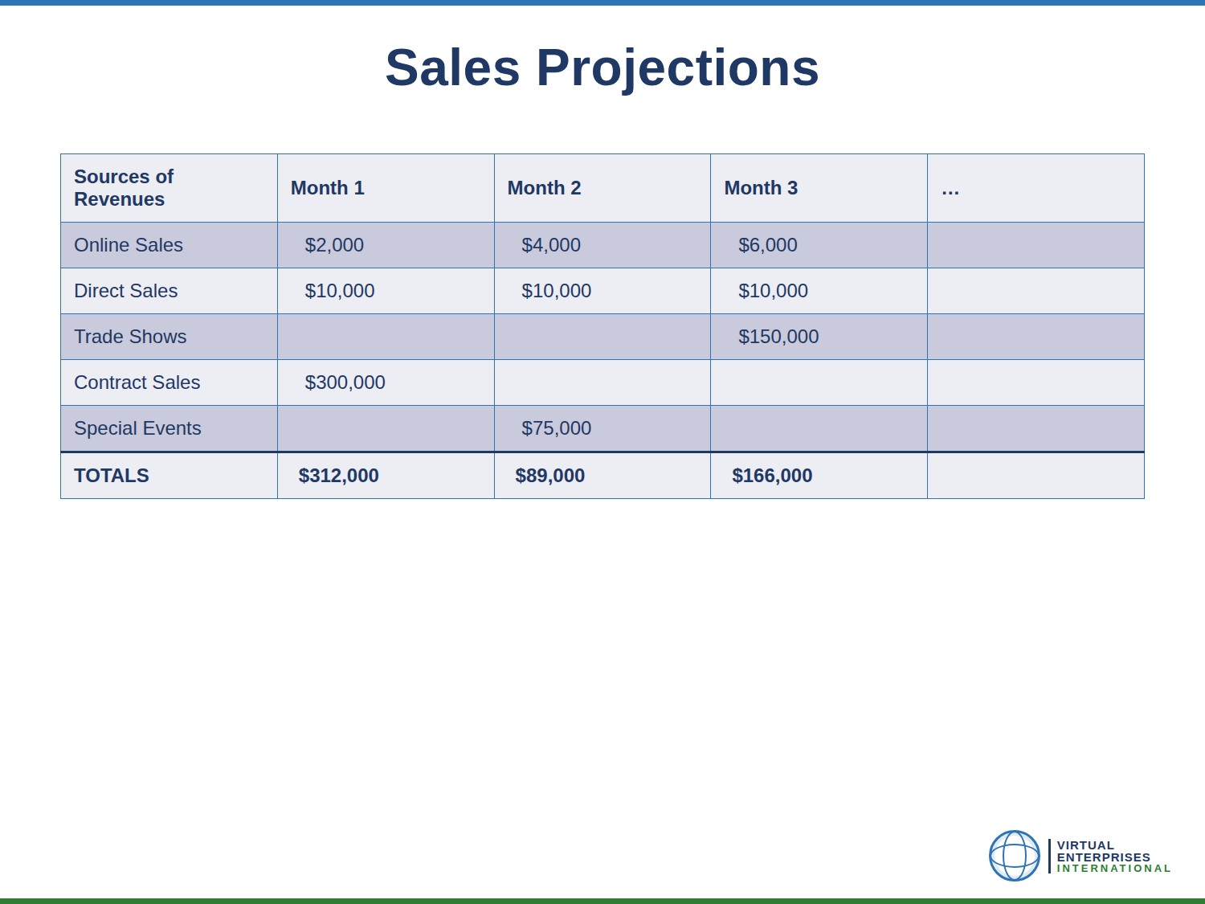Sales Projections
| Sources of Revenues | Month 1 | Month 2 | Month 3 | … |
| --- | --- | --- | --- | --- |
| Online Sales | $2,000 | $4,000 | $6,000 | |
| Direct Sales | $10,000 | $10,000 | $10,000 | |
| Trade Shows | | | $150,000 | |
| Contract Sales | $300,000 | | | |
| Special Events | | $75,000 | | |
| TOTALS | $312,000 | $89,000 | $166,000 | |
VIRTUAL ENTERPRISES INTERNATIONAL